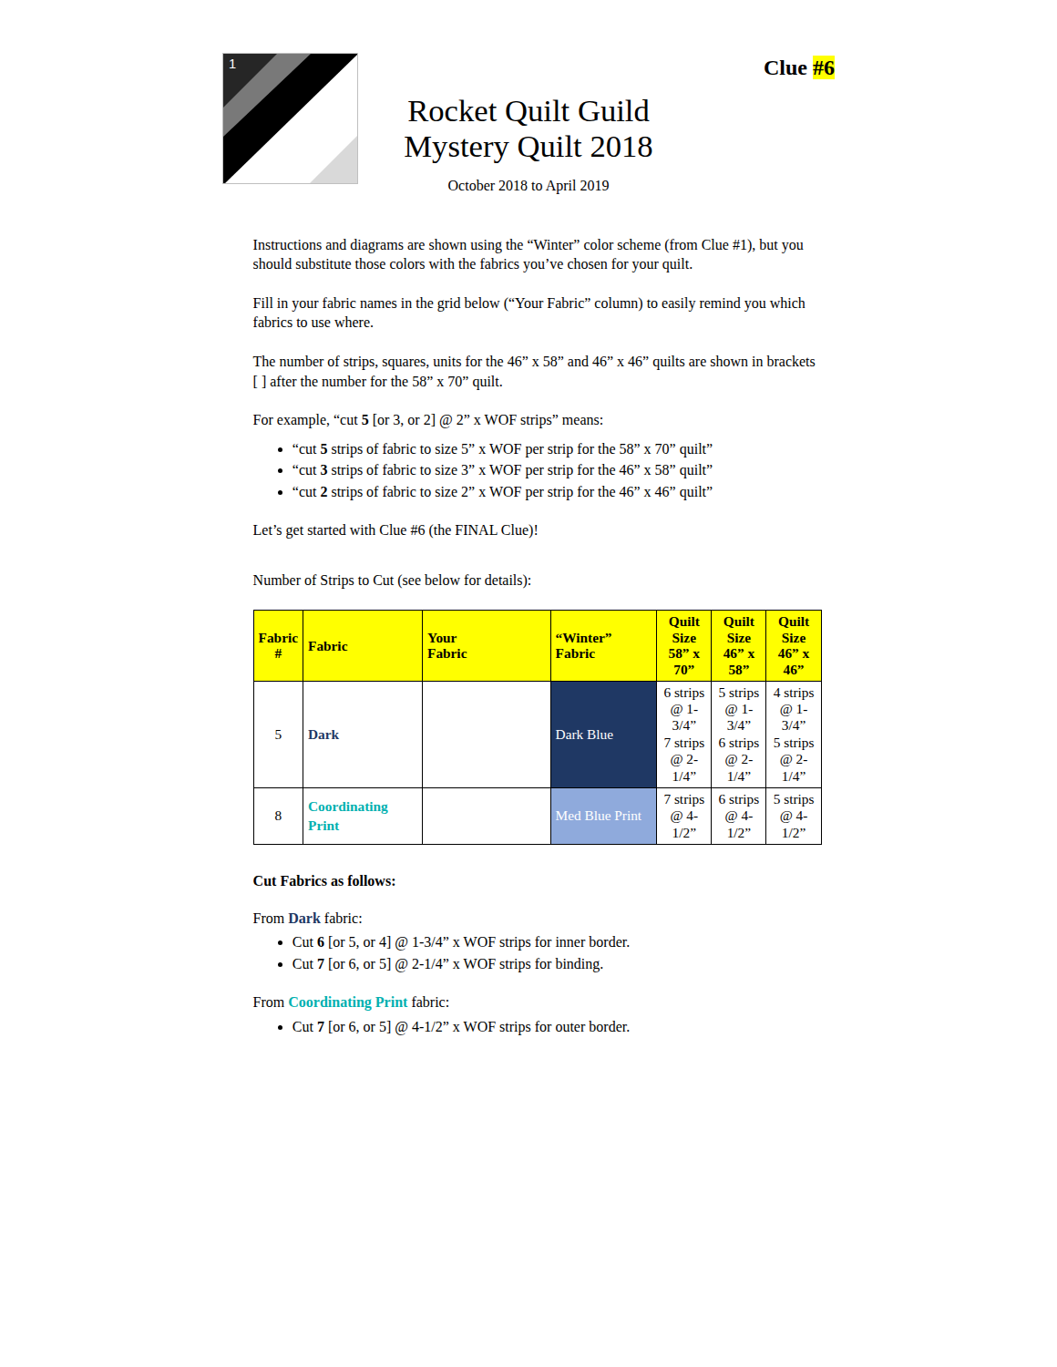1
Clue #6
Rocket Quilt Guild
Mystery Quilt 2018
October 2018 to April 2019
Instructions and diagrams are shown using the “Winter” color scheme (from Clue #1), but you should substitute those colors with the fabrics you’ve chosen for your quilt.
Fill in your fabric names in the grid below (“Your Fabric” column) to easily remind you which fabrics to use where.
The number of strips, squares, units for the 46” x 58” and 46” x 46” quilts are shown in brackets [ ] after the number for the 58” x 70” quilt.
For example, “cut 5 [or 3, or 2] @ 2” x WOF strips” means:
“cut 5 strips of fabric to size 5” x WOF per strip for the 58” x 70” quilt”
“cut 3 strips of fabric to size 3” x WOF per strip for the 46” x 58” quilt”
“cut 2 strips of fabric to size 2” x WOF per strip for the 46” x 46” quilt”
Let’s get started with Clue #6 (the FINAL Clue)!
Number of Strips to Cut (see below for details):
| Fabric # | Fabric | Your Fabric | “Winter” Fabric | Quilt Size 58” x 70” | Quilt Size 46” x 58” | Quilt Size 46” x 46” |
| --- | --- | --- | --- | --- | --- | --- |
| 5 | Dark | | Dark Blue | 6 strips @ 1-3/4” 7 strips @ 2-1/4” | 5 strips @ 1-3/4” 6 strips @ 2-1/4” | 4 strips @ 1-3/4” 5 strips @ 2-1/4” |
| 8 | Coordinating Print | | Med Blue Print | 7 strips @ 4-1/2” | 6 strips @ 4-1/2” | 5 strips @ 4-1/2” |
Cut Fabrics as follows:
From Dark fabric:
Cut 6 [or 5, or 4] @ 1-3/4” x WOF strips for inner border.
Cut 7 [or 6, or 5] @ 2-1/4” x WOF strips for binding.
From Coordinating Print fabric:
Cut 7 [or 6, or 5] @ 4-1/2” x WOF strips for outer border.